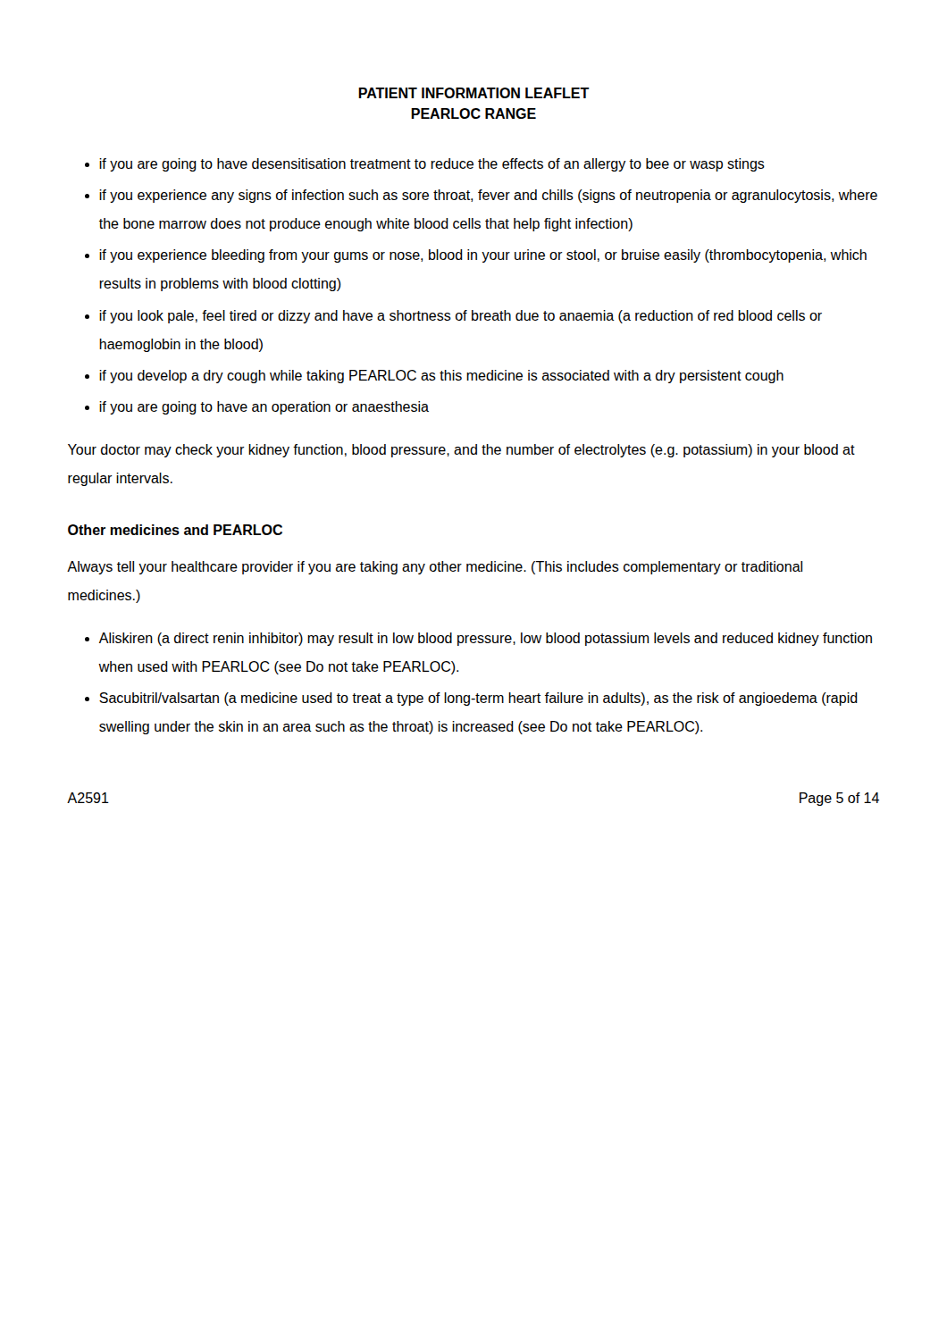PATIENT INFORMATION LEAFLET
PEARLOC RANGE
if you are going to have desensitisation treatment to reduce the effects of an allergy to bee or wasp stings
if you experience any signs of infection such as sore throat, fever and chills (signs of neutropenia or agranulocytosis, where the bone marrow does not produce enough white blood cells that help fight infection)
if you experience bleeding from your gums or nose, blood in your urine or stool, or bruise easily (thrombocytopenia, which results in problems with blood clotting)
if you look pale, feel tired or dizzy and have a shortness of breath due to anaemia (a reduction of red blood cells or haemoglobin in the blood)
if you develop a dry cough while taking PEARLOC as this medicine is associated with a dry persistent cough
if you are going to have an operation or anaesthesia
Your doctor may check your kidney function, blood pressure, and the number of electrolytes (e.g. potassium) in your blood at regular intervals.
Other medicines and PEARLOC
Always tell your healthcare provider if you are taking any other medicine. (This includes complementary or traditional medicines.)
Aliskiren (a direct renin inhibitor) may result in low blood pressure, low blood potassium levels and reduced kidney function when used with PEARLOC (see Do not take PEARLOC).
Sacubitril/valsartan (a medicine used to treat a type of long-term heart failure in adults), as the risk of angioedema (rapid swelling under the skin in an area such as the throat) is increased (see Do not take PEARLOC).
A2591 Page 5 of 14